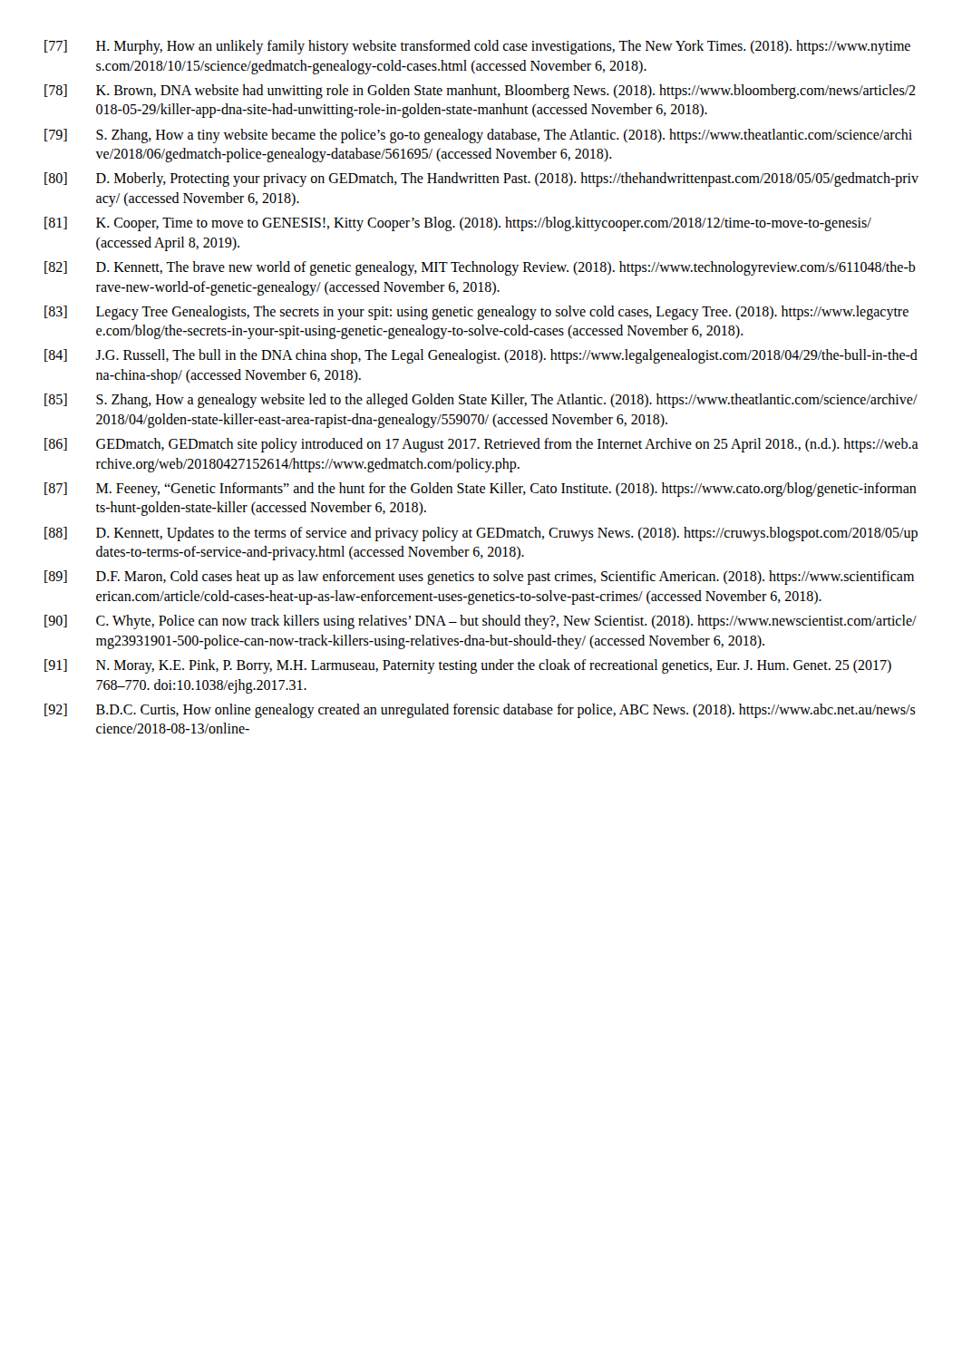[77] H. Murphy, How an unlikely family history website transformed cold case investigations, The New York Times. (2018). https://www.nytimes.com/2018/10/15/science/gedmatch-genealogy-cold-cases.html (accessed November 6, 2018).
[78] K. Brown, DNA website had unwitting role in Golden State manhunt, Bloomberg News. (2018). https://www.bloomberg.com/news/articles/2018-05-29/killer-app-dna-site-had-unwitting-role-in-golden-state-manhunt (accessed November 6, 2018).
[79] S. Zhang, How a tiny website became the police’s go-to genealogy database, The Atlantic. (2018). https://www.theatlantic.com/science/archive/2018/06/gedmatch-police-genealogy-database/561695/ (accessed November 6, 2018).
[80] D. Moberly, Protecting your privacy on GEDmatch, The Handwritten Past. (2018). https://thehandwrittenpast.com/2018/05/05/gedmatch-privacy/ (accessed November 6, 2018).
[81] K. Cooper, Time to move to GENESIS!, Kitty Cooper’s Blog. (2018). https://blog.kittycooper.com/2018/12/time-to-move-to-genesis/ (accessed April 8, 2019).
[82] D. Kennett, The brave new world of genetic genealogy, MIT Technology Review. (2018). https://www.technologyreview.com/s/611048/the-brave-new-world-of-genetic-genealogy/ (accessed November 6, 2018).
[83] Legacy Tree Genealogists, The secrets in your spit: using genetic genealogy to solve cold cases, Legacy Tree. (2018). https://www.legacytree.com/blog/the-secrets-in-your-spit-using-genetic-genealogy-to-solve-cold-cases (accessed November 6, 2018).
[84] J.G. Russell, The bull in the DNA china shop, The Legal Genealogist. (2018). https://www.legalgenealogist.com/2018/04/29/the-bull-in-the-dna-china-shop/ (accessed November 6, 2018).
[85] S. Zhang, How a genealogy website led to the alleged Golden State Killer, The Atlantic. (2018). https://www.theatlantic.com/science/archive/2018/04/golden-state-killer-east-area-rapist-dna-genealogy/559070/ (accessed November 6, 2018).
[86] GEDmatch, GEDmatch site policy introduced on 17 August 2017. Retrieved from the Internet Archive on 25 April 2018., (n.d.). https://web.archive.org/web/20180427152614/https://www.gedmatch.com/policy.php.
[87] M. Feeney, “Genetic Informants” and the hunt for the Golden State Killer, Cato Institute. (2018). https://www.cato.org/blog/genetic-informants-hunt-golden-state-killer (accessed November 6, 2018).
[88] D. Kennett, Updates to the terms of service and privacy policy at GEDmatch, Cruwys News. (2018). https://cruwys.blogspot.com/2018/05/updates-to-terms-of-service-and-privacy.html (accessed November 6, 2018).
[89] D.F. Maron, Cold cases heat up as law enforcement uses genetics to solve past crimes, Scientific American. (2018). https://www.scientificamerican.com/article/cold-cases-heat-up-as-law-enforcement-uses-genetics-to-solve-past-crimes/ (accessed November 6, 2018).
[90] C. Whyte, Police can now track killers using relatives’ DNA – but should they?, New Scientist. (2018). https://www.newscientist.com/article/mg23931901-500-police-can-now-track-killers-using-relatives-dna-but-should-they/ (accessed November 6, 2018).
[91] N. Moray, K.E. Pink, P. Borry, M.H. Larmuseau, Paternity testing under the cloak of recreational genetics, Eur. J. Hum. Genet. 25 (2017) 768–770. doi:10.1038/ejhg.2017.31.
[92] B.D.C. Curtis, How online genealogy created an unregulated forensic database for police, ABC News. (2018). https://www.abc.net.au/news/science/2018-08-13/online-